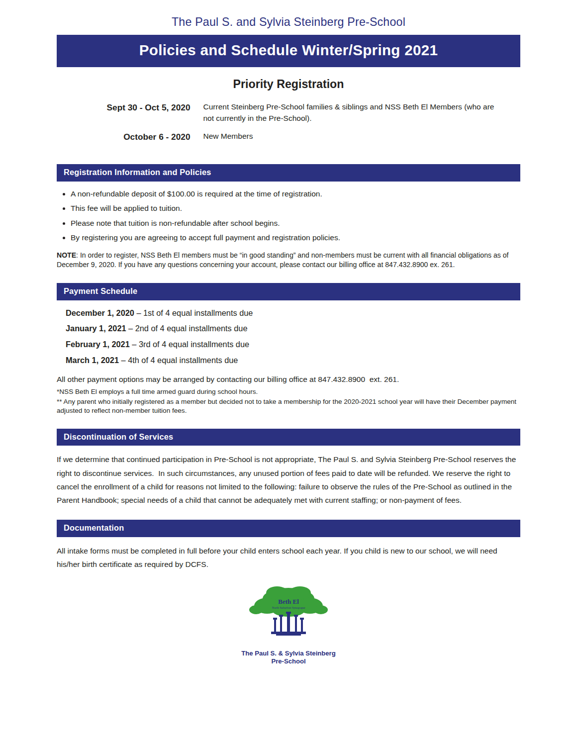The Paul S. and Sylvia Steinberg Pre-School
Policies and Schedule Winter/Spring 2021
Priority Registration
| Sept 30 - Oct 5, 2020 | Current Steinberg Pre-School families & siblings and NSS Beth El Members (who are not currently in the Pre-School). |
| October 6 - 2020 | New Members |
Registration Information and Policies
A non-refundable deposit of $100.00 is required at the time of registration.
This fee will be applied to tuition.
Please note that tuition is non-refundable after school begins.
By registering you are agreeing to accept full payment and registration policies.
NOTE: In order to register, NSS Beth El members must be “in good standing” and non-members must be current with all financial obligations as of December 9, 2020. If you have any questions concerning your account, please contact our billing office at 847.432.8900 ex. 261.
Payment Schedule
December 1, 2020 – 1st of 4 equal installments due
January 1, 2021 – 2nd of 4 equal installments due
February 1, 2021 – 3rd of 4 equal installments due
March 1, 2021 – 4th of 4 equal installments due
All other payment options may be arranged by contacting our billing office at 847.432.8900 ext. 261.
*NSS Beth El employs a full time armed guard during school hours.
** Any parent who initially registered as a member but decided not to take a membership for the 2020-2021 school year will have their December payment adjusted to reflect non-member tuition fees.
Discontinuation of Services
If we determine that continued participation in Pre-School is not appropriate, The Paul S. and Sylvia Steinberg Pre-School reserves the right to discontinue services. In such circumstances, any unused portion of fees paid to date will be refunded. We reserve the right to cancel the enrollment of a child for reasons not limited to the following: failure to observe the rules of the Pre-School as outlined in the Parent Handbook; special needs of a child that cannot be adequately met with current staffing; or non-payment of fees.
Documentation
All intake forms must be completed in full before your child enters school each year. If you child is new to our school, we will need his/her birth certificate as required by DCFS.
Beth El North Suburban Synagogue
The Paul S. & Sylvia Steinberg
Pre-School